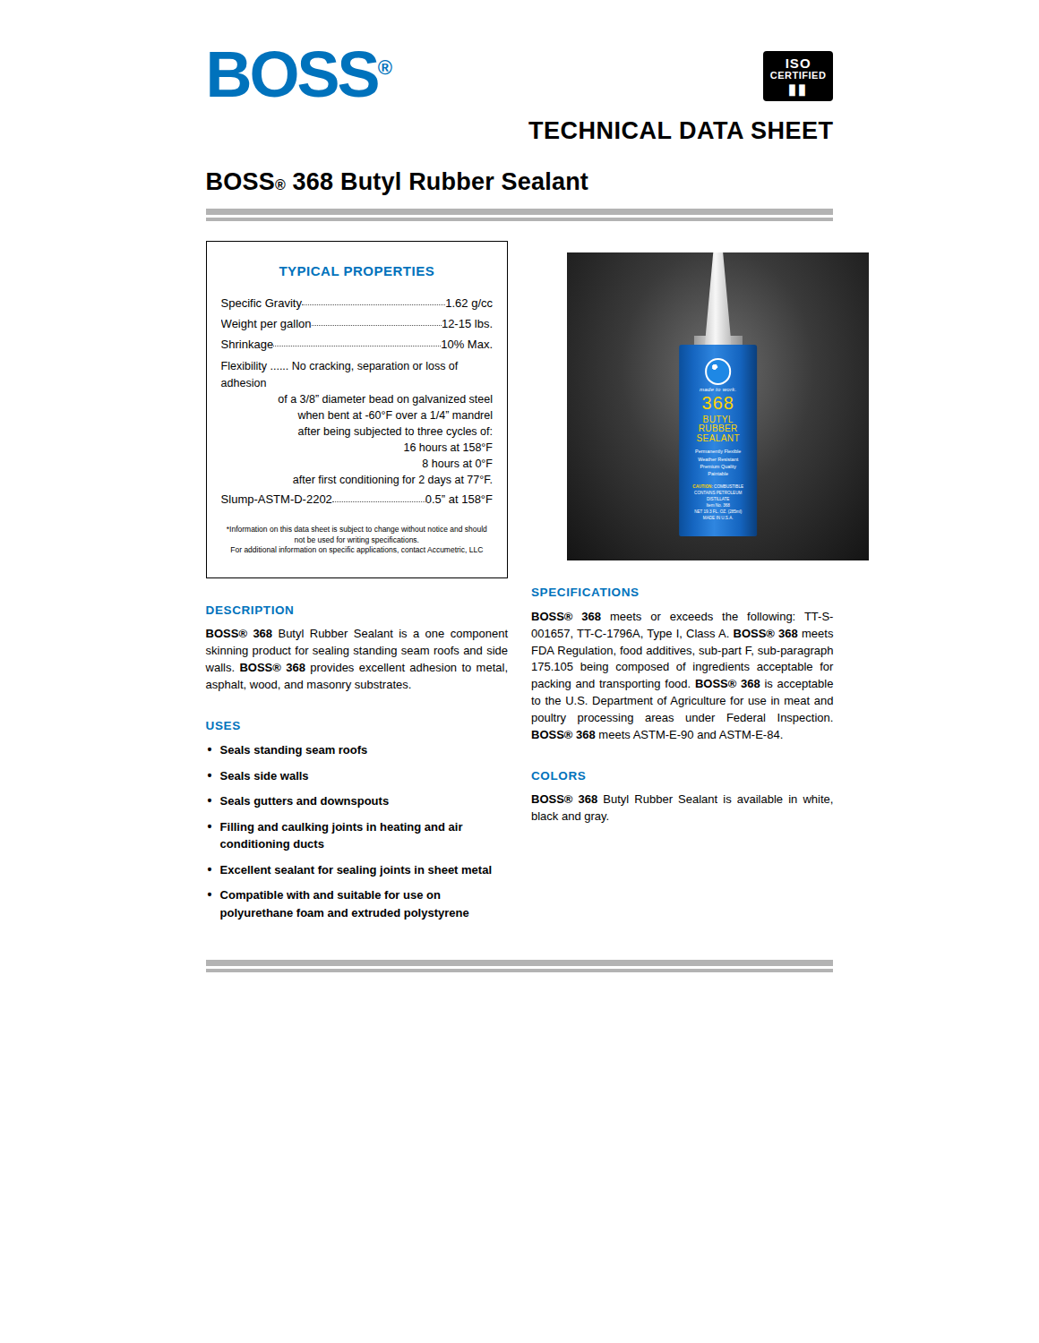BOSS®
ISO CERTIFIED ▮▮
TECHNICAL DATA SHEET
BOSS® 368 Butyl Rubber Sealant
TYPICAL PROPERTIES
Specific Gravity 1.62 g/cc
Weight per gallon 12-15 lbs.
Shrinkage 10% Max.
Flexibility ...... No cracking, separation or loss of adhesion of a 3/8” diameter bead on galvanized steel when bent at -60°F over a 1/4” mandrel after being subjected to three cycles of: 16 hours at 158°F 8 hours at 0°F after first conditioning for 2 days at 77°F.
Slump-ASTM-D-2202 0.5” at 158°F
*Information on this data sheet is subject to change without notice and should not be used for writing specifications.
For additional information on specific applications, contact Accumetric, LLC
DESCRIPTION
BOSS® 368 Butyl Rubber Sealant is a one component skinning product for sealing standing seam roofs and side walls. BOSS® 368 provides excellent adhesion to metal, asphalt, wood, and masonry substrates.
USES
Seals standing seam roofs
Seals side walls
Seals gutters and downspouts
Filling and caulking joints in heating and air conditioning ducts
Excellent sealant for sealing joints in sheet metal
Compatible with and suitable for use on polyurethane foam and extruded polystyrene
made to work.
368
BUTYL
RUBBER
SEALANT
Permanently Flexible
Weather Resistant
Premium Quality
Paintable
CAUTION: COMBUSTIBLE
CONTAINS PETROLEUM DISTILLATE
Item No. 368
NET 19.3 FL. OZ. (285ml)
MADE IN U.S.A.
SPECIFICATIONS
BOSS® 368 meets or exceeds the following: TT-S-001657, TT-C-1796A, Type I, Class A. BOSS® 368 meets FDA Regulation, food additives, sub-part F, sub-paragraph 175.105 being composed of ingredients acceptable for packing and transporting food. BOSS® 368 is acceptable to the U.S. Department of Agriculture for use in meat and poultry processing areas under Federal Inspection. BOSS® 368 meets ASTM-E-90 and ASTM-E-84.
COLORS
BOSS® 368 Butyl Rubber Sealant is available in white, black and gray.